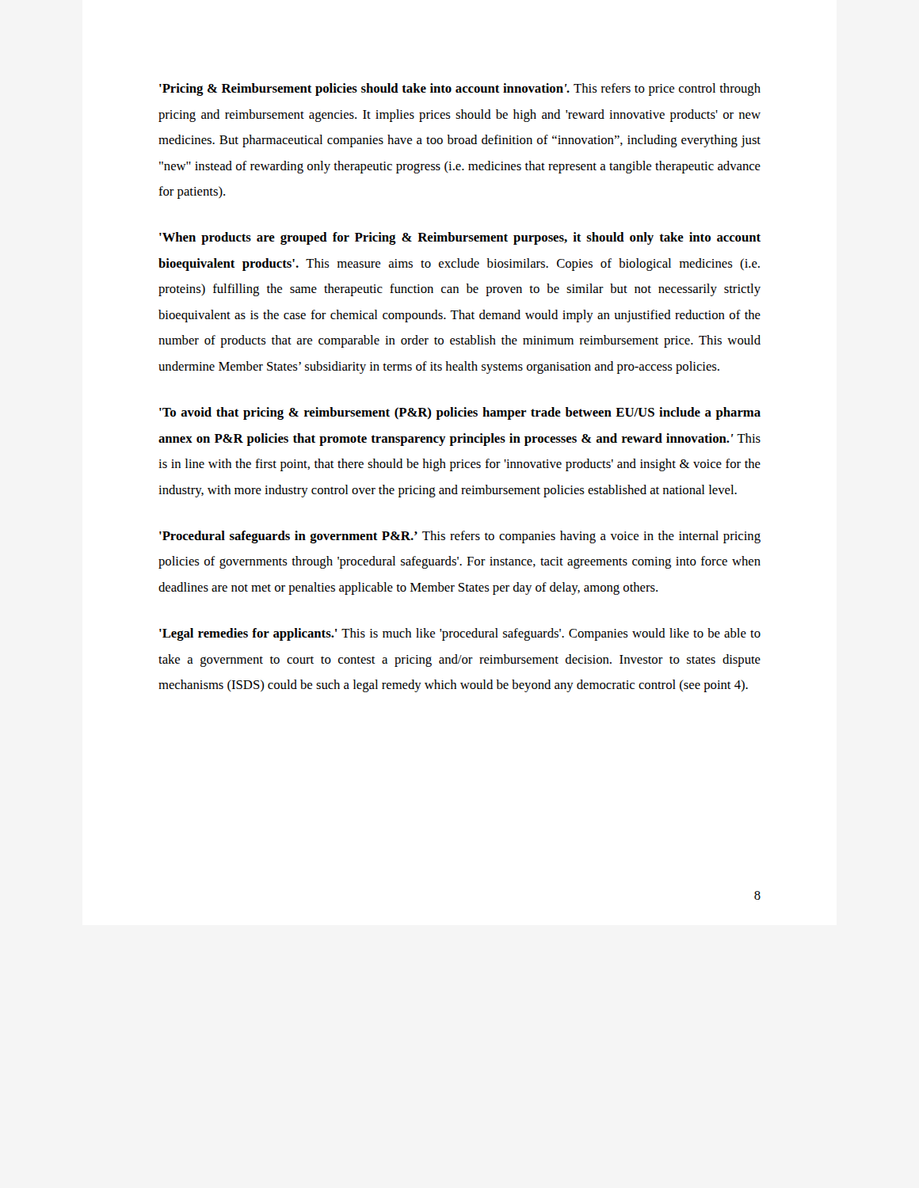'Pricing & Reimbursement policies should take into account innovation'. This refers to price control through pricing and reimbursement agencies. It implies prices should be high and 'reward innovative products' or new medicines. But pharmaceutical companies have a too broad definition of “innovation”, including everything just "new" instead of rewarding only therapeutic progress (i.e. medicines that represent a tangible therapeutic advance for patients).
'When products are grouped for Pricing & Reimbursement purposes, it should only take into account bioequivalent products'. This measure aims to exclude biosimilars. Copies of biological medicines (i.e. proteins) fulfilling the same therapeutic function can be proven to be similar but not necessarily strictly bioequivalent as is the case for chemical compounds. That demand would imply an unjustified reduction of the number of products that are comparable in order to establish the minimum reimbursement price. This would undermine Member States’ subsidiarity in terms of its health systems organisation and pro-access policies.
'To avoid that pricing & reimbursement (P&R) policies hamper trade between EU/US include a pharma annex on P&R policies that promote transparency principles in processes & and reward innovation.' This is in line with the first point, that there should be high prices for 'innovative products' and insight & voice for the industry, with more industry control over the pricing and reimbursement policies established at national level.
'Procedural safeguards in government P&R.’ This refers to companies having a voice in the internal pricing policies of governments through 'procedural safeguards'. For instance, tacit agreements coming into force when deadlines are not met or penalties applicable to Member States per day of delay, among others.
'Legal remedies for applicants.' This is much like 'procedural safeguards'. Companies would like to be able to take a government to court to contest a pricing and/or reimbursement decision. Investor to states dispute mechanisms (ISDS) could be such a legal remedy which would be beyond any democratic control (see point 4).
8